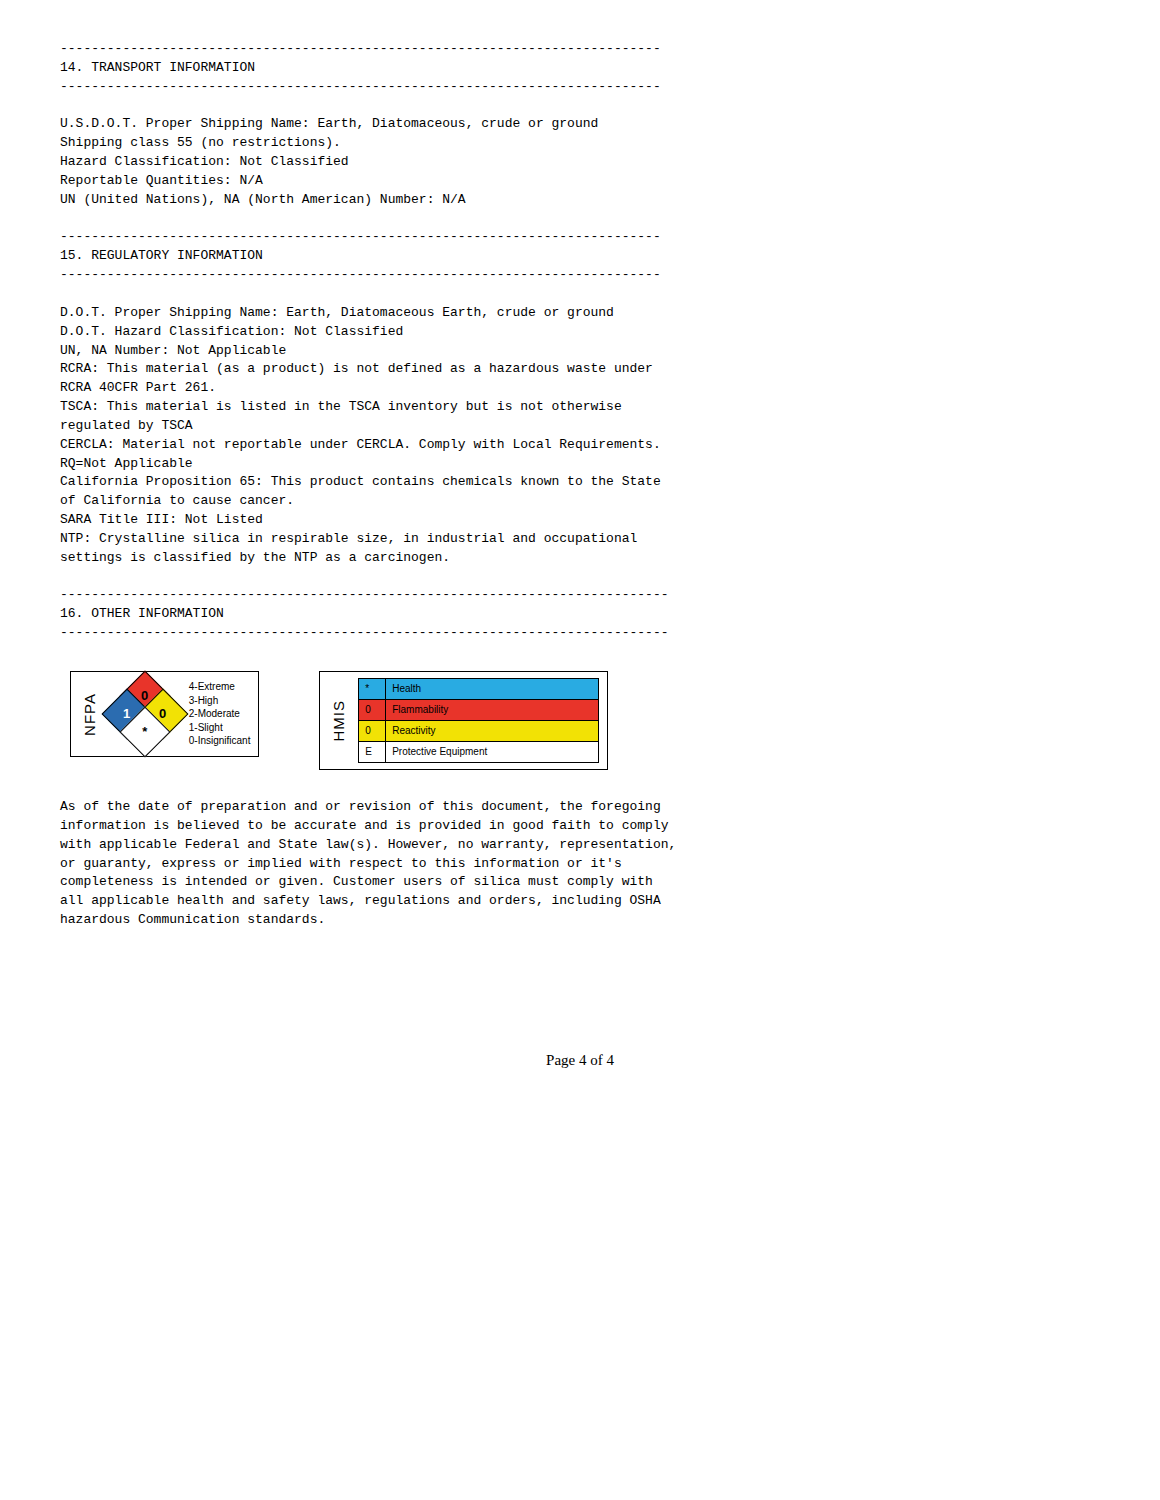-----------------------------------------------------------------------------
14. TRANSPORT INFORMATION
-----------------------------------------------------------------------------
U.S.D.O.T. Proper Shipping Name: Earth, Diatomaceous, crude or ground
Shipping class 55 (no restrictions).
Hazard Classification: Not Classified
Reportable Quantities: N/A
UN (United Nations), NA (North American) Number: N/A
-----------------------------------------------------------------------------
15. REGULATORY INFORMATION
-----------------------------------------------------------------------------
D.O.T. Proper Shipping Name: Earth, Diatomaceous Earth, crude or ground
D.O.T. Hazard Classification: Not Classified
UN, NA Number: Not Applicable
RCRA: This material (as a product) is not defined as a hazardous waste under
RCRA 40CFR Part 261.
TSCA: This material is listed in the TSCA inventory but is not otherwise
regulated by TSCA
CERCLA: Material not reportable under CERCLA. Comply with Local Requirements.
RQ=Not Applicable
California Proposition 65: This product contains chemicals known to the State
of California to cause cancer.
SARA Title III: Not Listed
NTP: Crystalline silica in respirable size, in industrial and occupational
settings is classified by the NTP as a carcinogen.
------------------------------------------------------------------------------
16. OTHER INFORMATION
------------------------------------------------------------------------------
NFPA
0
1
0
*
4-Extreme
3-High
2-Moderate
1-Slight
0-Insignificant
HMIS
| * | Health |
| 0 | Flammability |
| 0 | Reactivity |
| E | Protective Equipment |
As of the date of preparation and or revision of this document, the foregoing
information is believed to be accurate and is provided in good faith to comply
with applicable Federal and State law(s). However, no warranty, representation,
or guaranty, express or implied with respect to this information or it's
completeness is intended or given. Customer users of silica must comply with
all applicable health and safety laws, regulations and orders, including OSHA
hazardous Communication standards.
Page 4 of 4